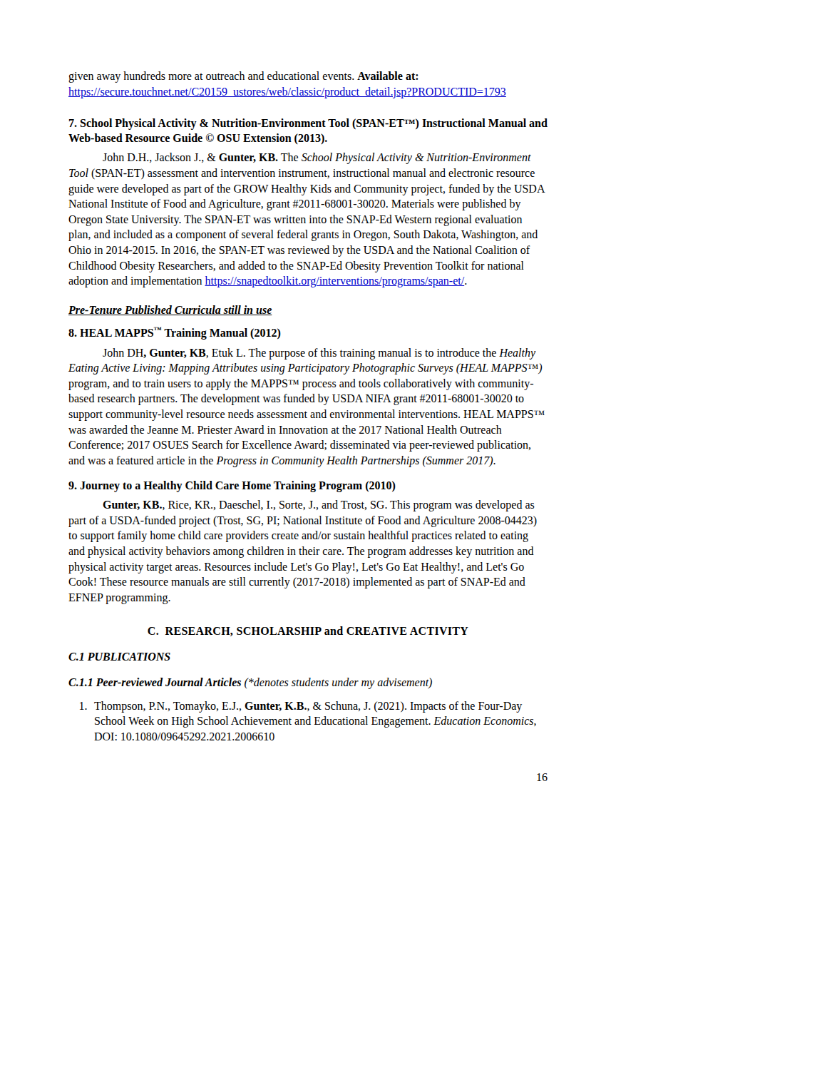given away hundreds more at outreach and educational events. Available at:
https://secure.touchnet.net/C20159_ustores/web/classic/product_detail.jsp?PRODUCTID=1793
7. School Physical Activity & Nutrition-Environment Tool (SPAN-ET™) Instructional Manual and Web-based Resource Guide © OSU Extension (2013).
John D.H., Jackson J., & Gunter, KB. The School Physical Activity & Nutrition-Environment Tool (SPAN-ET) assessment and intervention instrument, instructional manual and electronic resource guide were developed as part of the GROW Healthy Kids and Community project, funded by the USDA National Institute of Food and Agriculture, grant #2011-68001-30020. Materials were published by Oregon State University. The SPAN-ET was written into the SNAP-Ed Western regional evaluation plan, and included as a component of several federal grants in Oregon, South Dakota, Washington, and Ohio in 2014-2015. In 2016, the SPAN-ET was reviewed by the USDA and the National Coalition of Childhood Obesity Researchers, and added to the SNAP-Ed Obesity Prevention Toolkit for national adoption and implementation https://snapedtoolkit.org/interventions/programs/span-et/.
Pre-Tenure Published Curricula still in use
8. HEAL MAPPS™ Training Manual (2012)
John DH, Gunter, KB, Etuk L. The purpose of this training manual is to introduce the Healthy Eating Active Living: Mapping Attributes using Participatory Photographic Surveys (HEAL MAPPS™) program, and to train users to apply the MAPPS™ process and tools collaboratively with community-based research partners. The development was funded by USDA NIFA grant #2011-68001-30020 to support community-level resource needs assessment and environmental interventions. HEAL MAPPS™ was awarded the Jeanne M. Priester Award in Innovation at the 2017 National Health Outreach Conference; 2017 OSUES Search for Excellence Award; disseminated via peer-reviewed publication, and was a featured article in the Progress in Community Health Partnerships (Summer 2017).
9. Journey to a Healthy Child Care Home Training Program (2010)
Gunter, KB., Rice, KR., Daeschel, I., Sorte, J., and Trost, SG. This program was developed as part of a USDA-funded project (Trost, SG, PI; National Institute of Food and Agriculture 2008-04423) to support family home child care providers create and/or sustain healthful practices related to eating and physical activity behaviors among children in their care. The program addresses key nutrition and physical activity target areas. Resources include Let's Go Play!, Let's Go Eat Healthy!, and Let's Go Cook! These resource manuals are still currently (2017-2018) implemented as part of SNAP-Ed and EFNEP programming.
C. RESEARCH, SCHOLARSHIP and CREATIVE ACTIVITY
C.1 PUBLICATIONS
C.1.1 Peer-reviewed Journal Articles (*denotes students under my advisement)
Thompson, P.N., Tomayko, E.J., Gunter, K.B., & Schuna, J. (2021). Impacts of the Four-Day School Week on High School Achievement and Educational Engagement. Education Economics, DOI: 10.1080/09645292.2021.2006610
16